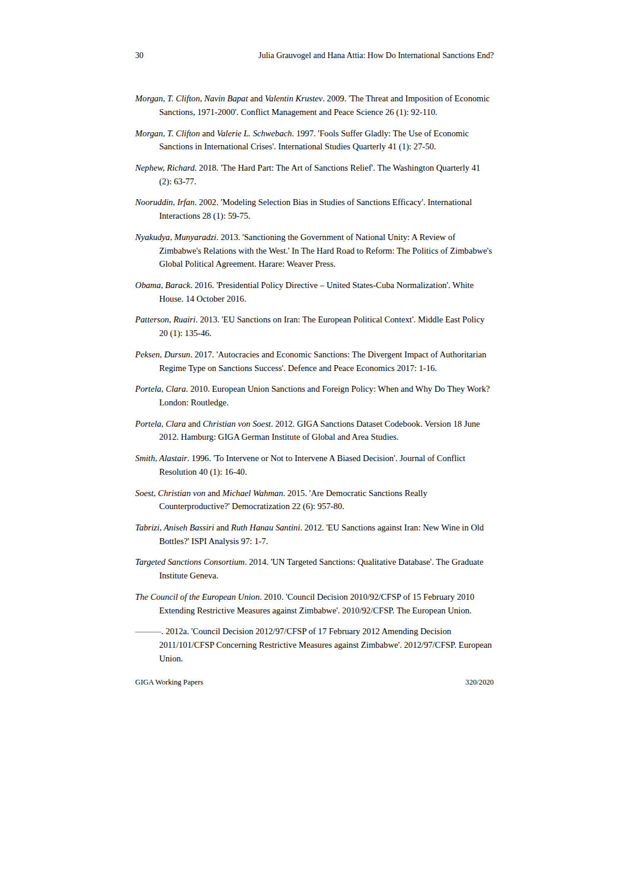30 Julia Grauvogel and Hana Attia: How Do International Sanctions End?
Morgan, T. Clifton, Navin Bapat and Valentin Krustev. 2009. 'The Threat and Imposition of Economic Sanctions, 1971-2000'. Conflict Management and Peace Science 26 (1): 92-110.
Morgan, T. Clifton and Valerie L. Schwebach. 1997. 'Fools Suffer Gladly: The Use of Economic Sanctions in International Crises'. International Studies Quarterly 41 (1): 27-50.
Nephew, Richard. 2018. 'The Hard Part: The Art of Sanctions Relief'. The Washington Quarterly 41 (2): 63-77.
Nooruddin, Irfan. 2002. 'Modeling Selection Bias in Studies of Sanctions Efficacy'. International Interactions 28 (1): 59-75.
Nyakudya, Munyaradzi. 2013. 'Sanctioning the Government of National Unity: A Review of Zimbabwe's Relations with the West.' In The Hard Road to Reform: The Politics of Zimbabwe's Global Political Agreement. Harare: Weaver Press.
Obama, Barack. 2016. 'Presidential Policy Directive – United States-Cuba Normalization'. White House. 14 October 2016.
Patterson, Ruairi. 2013. 'EU Sanctions on Iran: The European Political Context'. Middle East Policy 20 (1): 135-46.
Peksen, Dursun. 2017. 'Autocracies and Economic Sanctions: The Divergent Impact of Authoritarian Regime Type on Sanctions Success'. Defence and Peace Economics 2017: 1-16.
Portela, Clara. 2010. European Union Sanctions and Foreign Policy: When and Why Do They Work? London: Routledge.
Portela, Clara and Christian von Soest. 2012. GIGA Sanctions Dataset Codebook. Version 18 June 2012. Hamburg: GIGA German Institute of Global and Area Studies.
Smith, Alastair. 1996. 'To Intervene or Not to Intervene A Biased Decision'. Journal of Conflict Resolution 40 (1): 16-40.
Soest, Christian von and Michael Wahman. 2015. 'Are Democratic Sanctions Really Counterproductive?' Democratization 22 (6): 957-80.
Tabrizi, Aniseh Bassiri and Ruth Hanau Santini. 2012. 'EU Sanctions against Iran: New Wine in Old Bottles?' ISPI Analysis 97: 1-7.
Targeted Sanctions Consortium. 2014. 'UN Targeted Sanctions: Qualitative Database'. The Graduate Institute Geneva.
The Council of the European Union. 2010. 'Council Decision 2010/92/CFSP of 15 February 2010 Extending Restrictive Measures against Zimbabwe'. 2010/92/CFSP. The European Union.
———. 2012a. 'Council Decision 2012/97/CFSP of 17 February 2012 Amending Decision 2011/101/CFSP Concerning Restrictive Measures against Zimbabwe'. 2012/97/CFSP. European Union.
GIGA Working Papers 320/2020